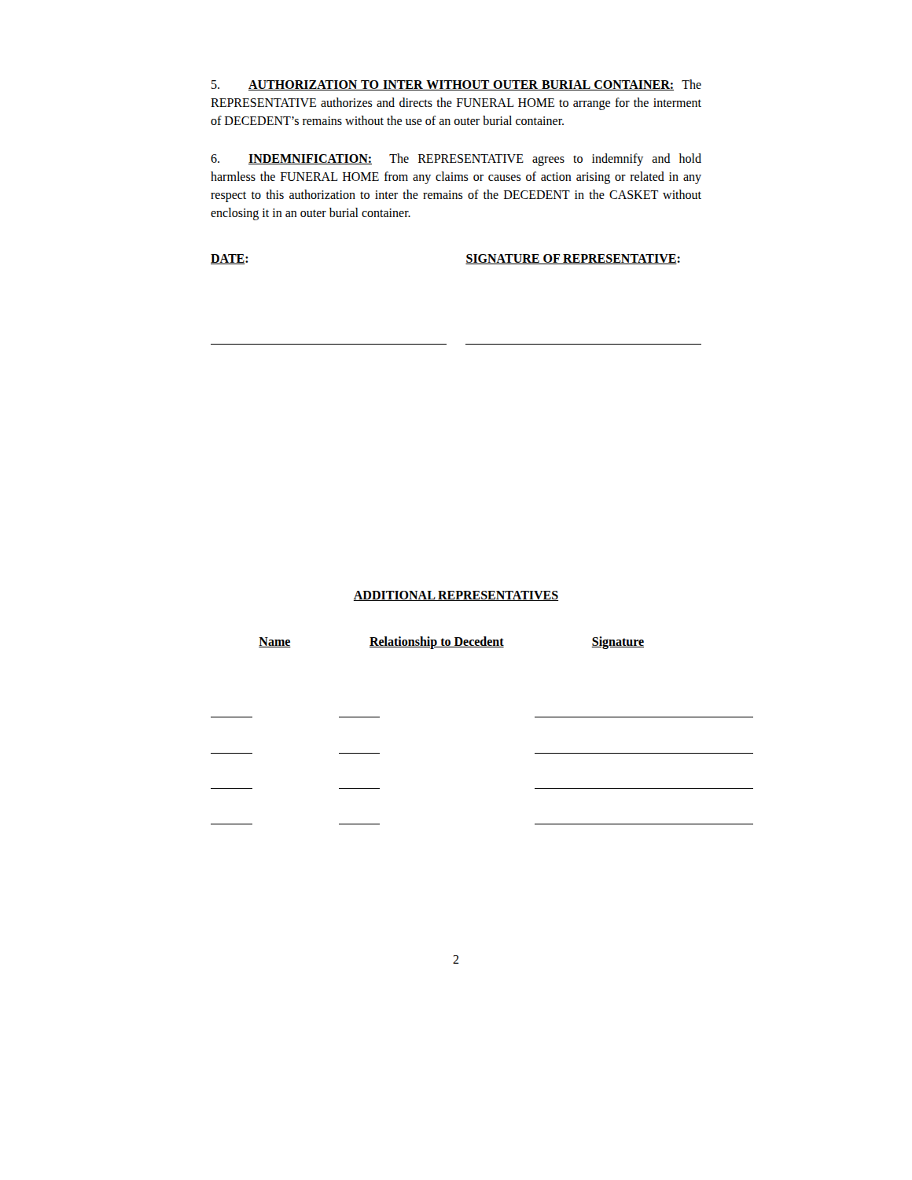5. AUTHORIZATION TO INTER WITHOUT OUTER BURIAL CONTAINER: The REPRESENTATIVE authorizes and directs the FUNERAL HOME to arrange for the interment of DECEDENT’s remains without the use of an outer burial container.
6. INDEMNIFICATION: The REPRESENTATIVE agrees to indemnify and hold harmless the FUNERAL HOME from any claims or causes of action arising or related in any respect to this authorization to inter the remains of the DECEDENT in the CASKET without enclosing it in an outer burial container.
DATE:
SIGNATURE OF REPRESENTATIVE:
ADDITIONAL REPRESENTATIVES
| Name | Relationship to Decedent | Signature |
| --- | --- | --- |
2